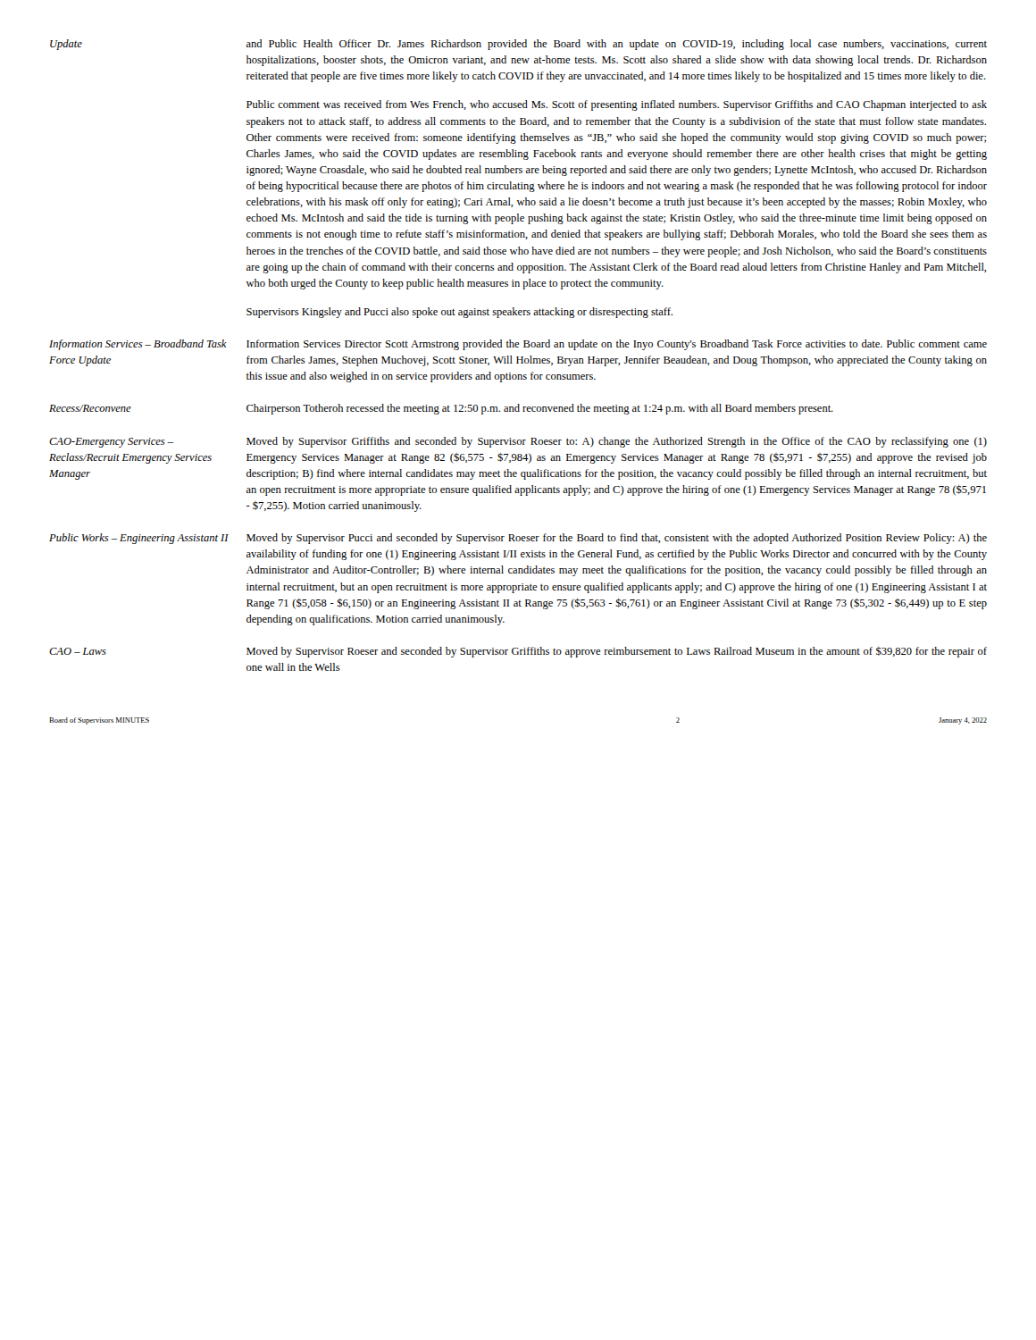| Update | and Public Health Officer Dr. James Richardson provided the Board with an update on COVID-19, including local case numbers, vaccinations, current hospitalizations, booster shots, the Omicron variant, and new at-home tests. Ms. Scott also shared a slide show with data showing local trends. Dr. Richardson reiterated that people are five times more likely to catch COVID if they are unvaccinated, and 14 more times likely to be hospitalized and 15 times more likely to die. Public comment was received from Wes French, who accused Ms. Scott of presenting inflated numbers. Supervisor Griffiths and CAO Chapman interjected to ask speakers not to attack staff, to address all comments to the Board, and to remember that the County is a subdivision of the state that must follow state mandates. Other comments were received from: someone identifying themselves as “JB,” who said she hoped the community would stop giving COVID so much power; Charles James, who said the COVID updates are resembling Facebook rants and everyone should remember there are other health crises that might be getting ignored; Wayne Croasdale, who said he doubted real numbers are being reported and said there are only two genders; Lynette McIntosh, who accused Dr. Richardson of being hypocritical because there are photos of him circulating where he is indoors and not wearing a mask (he responded that he was following protocol for indoor celebrations, with his mask off only for eating); Cari Arnal, who said a lie doesn’t become a truth just because it’s been accepted by the masses; Robin Moxley, who echoed Ms. McIntosh and said the tide is turning with people pushing back against the state; Kristin Ostley, who said the three-minute time limit being opposed on comments is not enough time to refute staff’s misinformation, and denied that speakers are bullying staff; Debborah Morales, who told the Board she sees them as heroes in the trenches of the COVID battle, and said those who have died are not numbers – they were people; and Josh Nicholson, who said the Board’s constituents are going up the chain of command with their concerns and opposition. The Assistant Clerk of the Board read aloud letters from Christine Hanley and Pam Mitchell, who both urged the County to keep public health measures in place to protect the community. Supervisors Kingsley and Pucci also spoke out against speakers attacking or disrespecting staff. |
| Information Services – Broadband Task Force Update | Information Services Director Scott Armstrong provided the Board an update on the Inyo County's Broadband Task Force activities to date. Public comment came from Charles James, Stephen Muchovej, Scott Stoner, Will Holmes, Bryan Harper, Jennifer Beaudean, and Doug Thompson, who appreciated the County taking on this issue and also weighed in on service providers and options for consumers. |
| Recess/Reconvene | Chairperson Totheroh recessed the meeting at 12:50 p.m. and reconvened the meeting at 1:24 p.m. with all Board members present. |
| CAO-Emergency Services – Reclass/Recruit Emergency Services Manager | Moved by Supervisor Griffiths and seconded by Supervisor Roeser to: A) change the Authorized Strength in the Office of the CAO by reclassifying one (1) Emergency Services Manager at Range 82 ($6,575 - $7,984) as an Emergency Services Manager at Range 78 ($5,971 - $7,255) and approve the revised job description; B) find where internal candidates may meet the qualifications for the position, the vacancy could possibly be filled through an internal recruitment, but an open recruitment is more appropriate to ensure qualified applicants apply; and C) approve the hiring of one (1) Emergency Services Manager at Range 78 ($5,971 - $7,255). Motion carried unanimously. |
| Public Works – Engineering Assistant II | Moved by Supervisor Pucci and seconded by Supervisor Roeser for the Board to find that, consistent with the adopted Authorized Position Review Policy: A) the availability of funding for one (1) Engineering Assistant I/II exists in the General Fund, as certified by the Public Works Director and concurred with by the County Administrator and Auditor-Controller; B) where internal candidates may meet the qualifications for the position, the vacancy could possibly be filled through an internal recruitment, but an open recruitment is more appropriate to ensure qualified applicants apply; and C) approve the hiring of one (1) Engineering Assistant I at Range 71 ($5,058 - $6,150) or an Engineering Assistant II at Range 75 ($5,563 - $6,761) or an Engineer Assistant Civil at Range 73 ($5,302 - $6,449) up to E step depending on qualifications. Motion carried unanimously. |
| CAO – Laws | Moved by Supervisor Roeser and seconded by Supervisor Griffiths to approve reimbursement to Laws Railroad Museum in the amount of $39,820 for the repair of one wall in the Wells |
| Board of Supervisors MINUTES | 2 | January 4, 2022 |